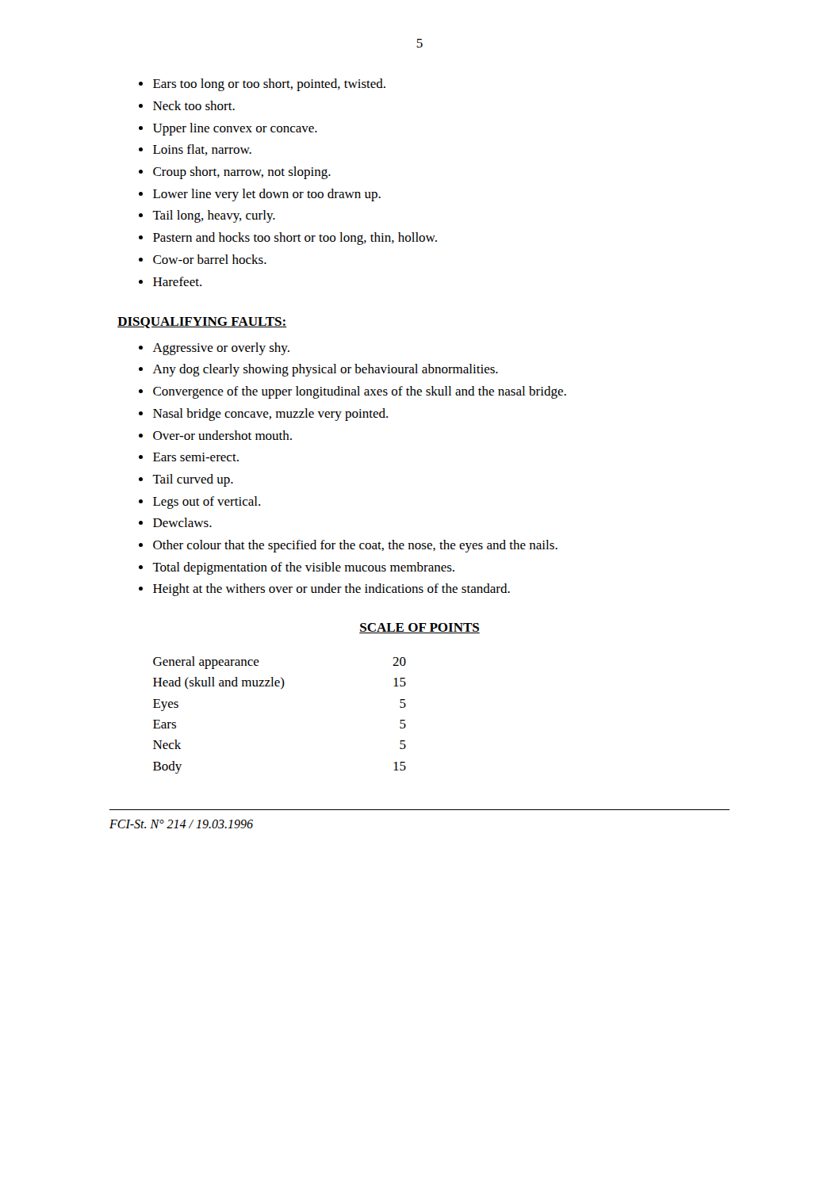5
Ears too long or too short, pointed, twisted.
Neck too short.
Upper line convex or concave.
Loins flat, narrow.
Croup short, narrow, not sloping.
Lower line very let down or too drawn up.
Tail long, heavy, curly.
Pastern and hocks too short or too long, thin, hollow.
Cow-or barrel hocks.
Harefeet.
DISQUALIFYING FAULTS:
Aggressive or overly shy.
Any dog clearly showing physical or behavioural abnormalities.
Convergence of the upper longitudinal axes of the skull and the nasal bridge.
Nasal bridge concave, muzzle very pointed.
Over-or undershot mouth.
Ears semi-erect.
Tail curved up.
Legs out of vertical.
Dewclaws.
Other colour that the specified for the coat, the nose, the eyes and the nails.
Total depigmentation of the visible mucous membranes.
Height at the withers over or under the indications of the standard.
SCALE OF POINTS
| General appearance | 20 |
| Head (skull and muzzle) | 15 |
| Eyes | 5 |
| Ears | 5 |
| Neck | 5 |
| Body | 15 |
FCI-St. N° 214 / 19.03.1996